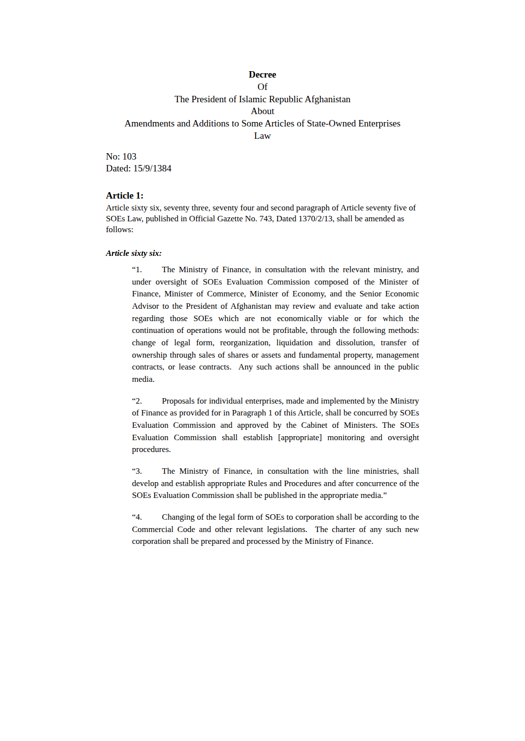Decree
Of
The President of Islamic Republic Afghanistan
About
Amendments and Additions to Some Articles of State-Owned Enterprises
Law
No: 103
Dated: 15/9/1384
Article 1:
Article sixty six, seventy three, seventy four and second paragraph of Article seventy five of SOEs Law, published in Official Gazette No. 743, Dated 1370/2/13, shall be amended as follows:
Article sixty six:
“1. The Ministry of Finance, in consultation with the relevant ministry, and under oversight of SOEs Evaluation Commission composed of the Minister of Finance, Minister of Commerce, Minister of Economy, and the Senior Economic Advisor to the President of Afghanistan may review and evaluate and take action regarding those SOEs which are not economically viable or for which the continuation of operations would not be profitable, through the following methods: change of legal form, reorganization, liquidation and dissolution, transfer of ownership through sales of shares or assets and fundamental property, management contracts, or lease contracts. Any such actions shall be announced in the public media.
“2. Proposals for individual enterprises, made and implemented by the Ministry of Finance as provided for in Paragraph 1 of this Article, shall be concurred by SOEs Evaluation Commission and approved by the Cabinet of Ministers. The SOEs Evaluation Commission shall establish [appropriate] monitoring and oversight procedures.
“3. The Ministry of Finance, in consultation with the line ministries, shall develop and establish appropriate Rules and Procedures and after concurrence of the SOEs Evaluation Commission shall be published in the appropriate media.”
“4. Changing of the legal form of SOEs to corporation shall be according to the Commercial Code and other relevant legislations. The charter of any such new corporation shall be prepared and processed by the Ministry of Finance.